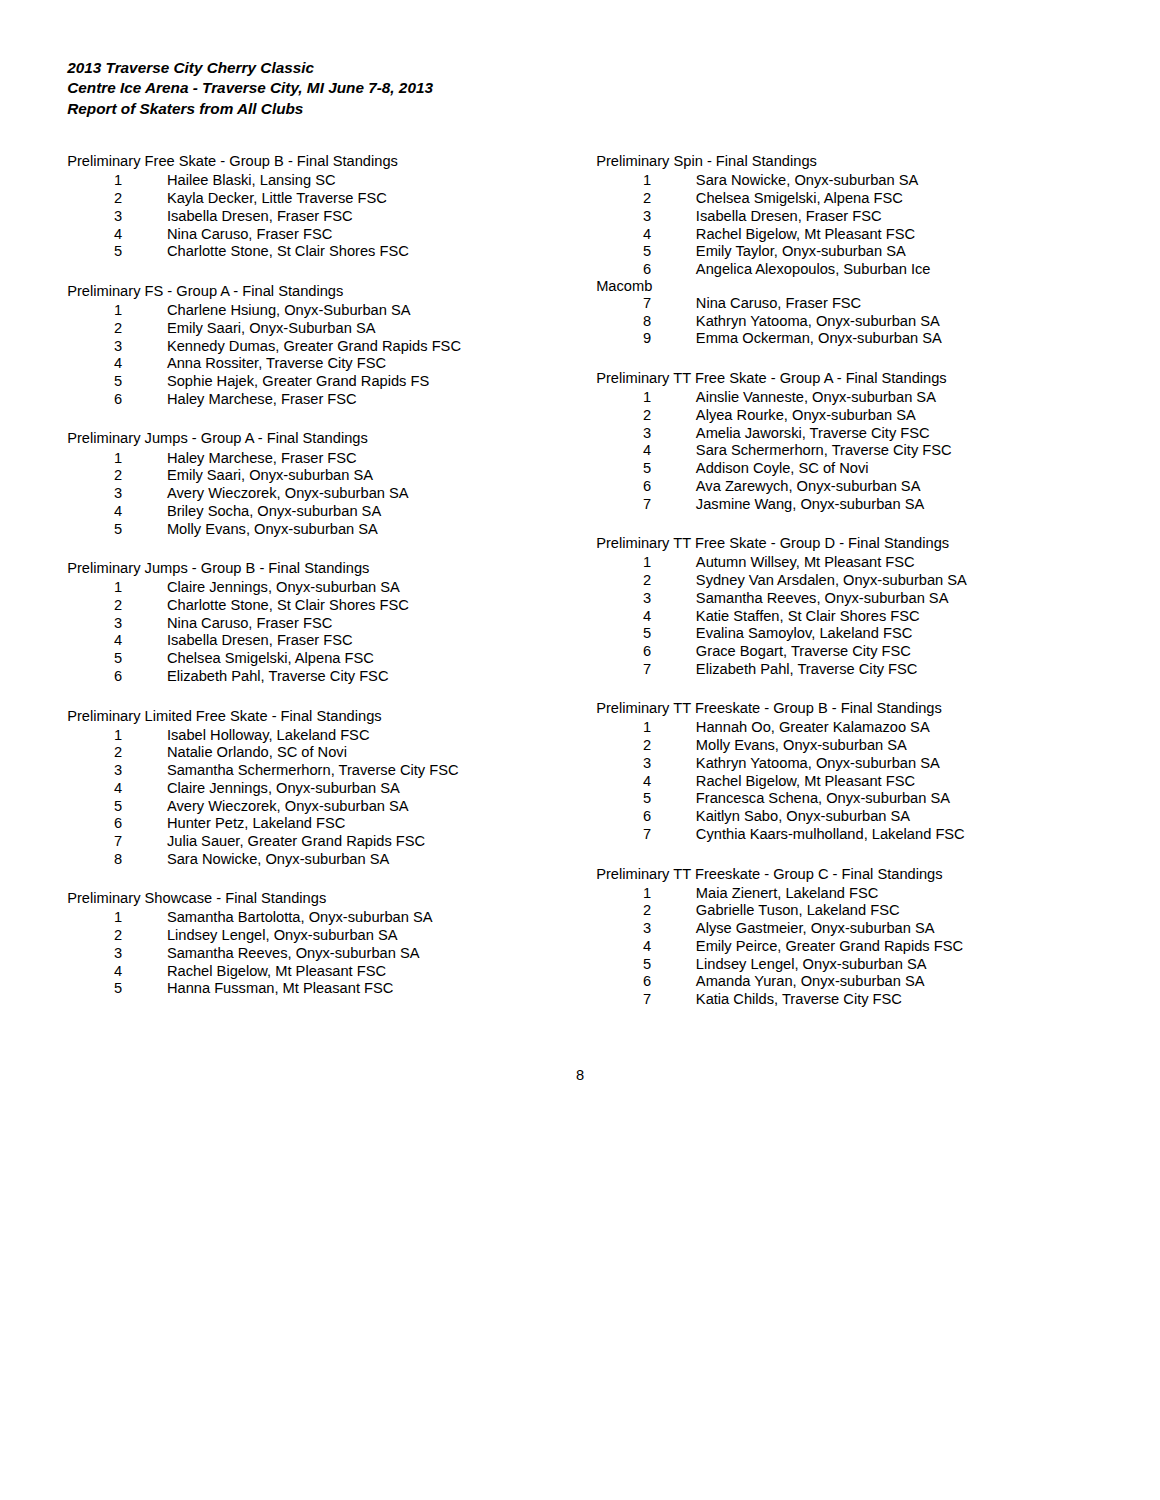2013 Traverse City Cherry Classic
Centre Ice Arena - Traverse City, MI June 7-8, 2013
Report of Skaters from All Clubs
Preliminary Free Skate - Group B - Final Standings
| 1 | Hailee Blaski, Lansing SC |
| 2 | Kayla Decker, Little Traverse FSC |
| 3 | Isabella Dresen, Fraser FSC |
| 4 | Nina Caruso, Fraser FSC |
| 5 | Charlotte Stone, St Clair Shores FSC |
Preliminary FS - Group A - Final Standings
| 1 | Charlene Hsiung, Onyx-Suburban SA |
| 2 | Emily Saari, Onyx-Suburban SA |
| 3 | Kennedy Dumas, Greater Grand Rapids FSC |
| 4 | Anna Rossiter, Traverse City FSC |
| 5 | Sophie Hajek, Greater Grand Rapids FS |
| 6 | Haley Marchese, Fraser FSC |
Preliminary Jumps - Group A - Final Standings
| 1 | Haley Marchese, Fraser FSC |
| 2 | Emily Saari, Onyx-suburban SA |
| 3 | Avery Wieczorek, Onyx-suburban SA |
| 4 | Briley Socha, Onyx-suburban SA |
| 5 | Molly Evans, Onyx-suburban SA |
Preliminary Jumps - Group B - Final Standings
| 1 | Claire Jennings, Onyx-suburban SA |
| 2 | Charlotte Stone, St Clair Shores FSC |
| 3 | Nina Caruso, Fraser FSC |
| 4 | Isabella Dresen, Fraser FSC |
| 5 | Chelsea Smigelski, Alpena FSC |
| 6 | Elizabeth Pahl, Traverse City FSC |
Preliminary Limited Free Skate - Final Standings
| 1 | Isabel Holloway, Lakeland FSC |
| 2 | Natalie Orlando, SC of Novi |
| 3 | Samantha Schermerhorn, Traverse City FSC |
| 4 | Claire Jennings, Onyx-suburban SA |
| 5 | Avery Wieczorek, Onyx-suburban SA |
| 6 | Hunter Petz, Lakeland FSC |
| 7 | Julia Sauer, Greater Grand Rapids FSC |
| 8 | Sara Nowicke, Onyx-suburban SA |
Preliminary Showcase - Final Standings
| 1 | Samantha Bartolotta, Onyx-suburban SA |
| 2 | Lindsey Lengel, Onyx-suburban SA |
| 3 | Samantha Reeves, Onyx-suburban SA |
| 4 | Rachel Bigelow, Mt Pleasant FSC |
| 5 | Hanna Fussman, Mt Pleasant FSC |
Preliminary Spin - Final Standings
| 1 | Sara Nowicke, Onyx-suburban SA |
| 2 | Chelsea Smigelski, Alpena FSC |
| 3 | Isabella Dresen, Fraser FSC |
| 4 | Rachel Bigelow, Mt Pleasant FSC |
| 5 | Emily Taylor, Onyx-suburban SA |
| 6 | Angelica Alexopoulos, Suburban Ice |
Macomb
| 7 | Nina Caruso, Fraser FSC |
| 8 | Kathryn Yatooma, Onyx-suburban SA |
| 9 | Emma Ockerman, Onyx-suburban SA |
Preliminary TT Free Skate - Group A - Final Standings
| 1 | Ainslie Vanneste, Onyx-suburban SA |
| 2 | Alyea Rourke, Onyx-suburban SA |
| 3 | Amelia Jaworski, Traverse City FSC |
| 4 | Sara Schermerhorn, Traverse City FSC |
| 5 | Addison Coyle, SC of Novi |
| 6 | Ava Zarewych, Onyx-suburban SA |
| 7 | Jasmine Wang, Onyx-suburban SA |
Preliminary TT Free Skate - Group D - Final Standings
| 1 | Autumn Willsey, Mt Pleasant FSC |
| 2 | Sydney Van Arsdalen, Onyx-suburban SA |
| 3 | Samantha Reeves, Onyx-suburban SA |
| 4 | Katie Staffen, St Clair Shores FSC |
| 5 | Evalina Samoylov, Lakeland FSC |
| 6 | Grace Bogart, Traverse City FSC |
| 7 | Elizabeth Pahl, Traverse City FSC |
Preliminary TT Freeskate - Group B - Final Standings
| 1 | Hannah Oo, Greater Kalamazoo SA |
| 2 | Molly Evans, Onyx-suburban SA |
| 3 | Kathryn Yatooma, Onyx-suburban SA |
| 4 | Rachel Bigelow, Mt Pleasant FSC |
| 5 | Francesca Schena, Onyx-suburban SA |
| 6 | Kaitlyn Sabo, Onyx-suburban SA |
| 7 | Cynthia Kaars-mulholland, Lakeland FSC |
Preliminary TT Freeskate - Group C - Final Standings
| 1 | Maia Zienert, Lakeland FSC |
| 2 | Gabrielle Tuson, Lakeland FSC |
| 3 | Alyse Gastmeier, Onyx-suburban SA |
| 4 | Emily Peirce, Greater Grand Rapids FSC |
| 5 | Lindsey Lengel, Onyx-suburban SA |
| 6 | Amanda Yuran, Onyx-suburban SA |
| 7 | Katia Childs, Traverse City FSC |
8